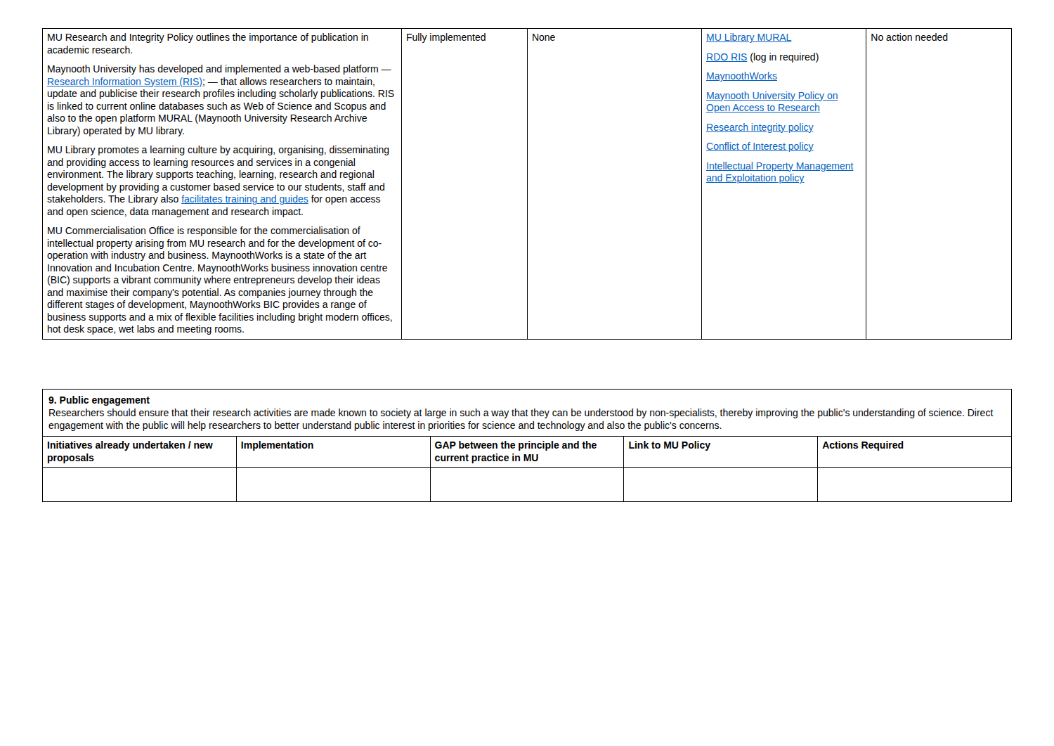| MU Research and Integrity Policy outlines the importance of publication in academic research. Maynooth University has developed and implemented a web-based platform — Research Information System (RIS) ; — that allows researchers to maintain, update and publicise their research profiles including scholarly publications. RIS is linked to current online databases such as Web of Science and Scopus and also to the open platform MURAL (Maynooth University Research Archive Library) operated by MU library. MU Library promotes a learning culture by acquiring, organising, disseminating and providing access to learning resources and services in a congenial environment. The library supports teaching, learning, research and regional development by providing a customer based service to our students, staff and stakeholders. The Library also facilitates training and guides for open access and open science, data management and research impact. MU Commercialisation Office is responsible for the commercialisation of intellectual property arising from MU research and for the development of co-operation with industry and business. MaynoothWorks is a state of the art Innovation and Incubation Centre. MaynoothWorks business innovation centre (BIC) supports a vibrant community where entrepreneurs develop their ideas and maximise their company's potential. As companies journey through the different stages of development, MaynoothWorks BIC provides a range of business supports and a mix of flexible facilities including bright modern offices, hot desk space, wet labs and meeting rooms. | Fully implemented | None | MU Library MURAL RDO RIS (log in required) MaynoothWorks Maynooth University Policy on Open Access to Research Research integrity policy Conflict of Interest policy Intellectual Property Management and Exploitation policy | No action needed |
| 9. Public engagement Researchers should ensure that their research activities are made known to society at large in such a way that they can be understood by non-specialists, thereby improving the public's understanding of science. Direct engagement with the public will help researchers to better understand public interest in priorities for science and technology and also the public's concerns. |
| Initiatives already undertaken / new proposals | Implementation | GAP between the principle and the current practice in MU | Link to MU Policy | Actions Required |